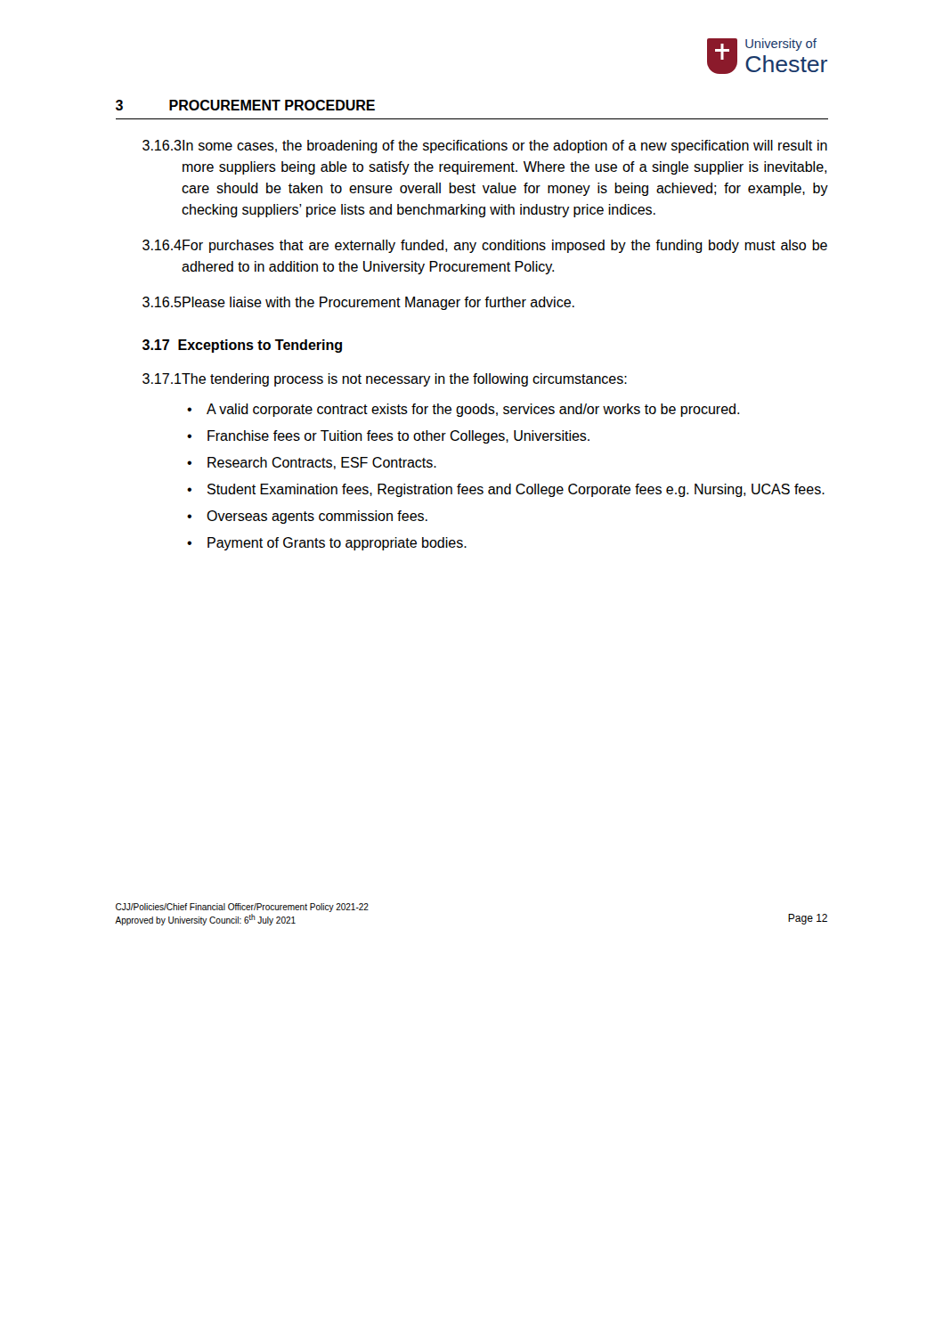University of
Chester
3 PROCUREMENT PROCEDURE
3.16.3
In some cases, the broadening of the specifications or the adoption of a new specification will result in more suppliers being able to satisfy the requirement. Where the use of a single supplier is inevitable, care should be taken to ensure overall best value for money is being achieved; for example, by checking suppliers’ price lists and benchmarking with industry price indices.
3.16.4
For purchases that are externally funded, any conditions imposed by the funding body must also be adhered to in addition to the University Procurement Policy.
3.16.5
Please liaise with the Procurement Manager for further advice.
3.17 Exceptions to Tendering
3.17.1
The tendering process is not necessary in the following circumstances:
A valid corporate contract exists for the goods, services and/or works to be procured.
Franchise fees or Tuition fees to other Colleges, Universities.
Research Contracts, ESF Contracts.
Student Examination fees, Registration fees and College Corporate fees e.g. Nursing, UCAS fees.
Overseas agents commission fees.
Payment of Grants to appropriate bodies.
CJJ/Policies/Chief Financial Officer/Procurement Policy 2021-22
Approved by University Council: 6th July 2021
Page 12